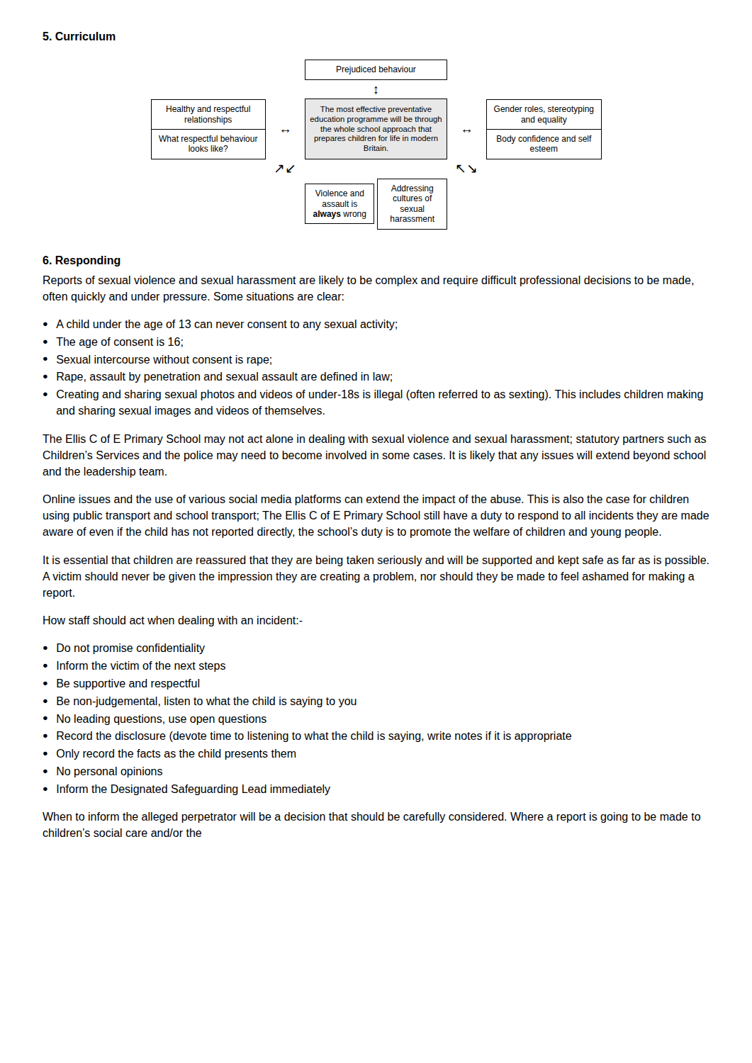5. Curriculum
| | | Prejudiced behaviour | | |
| | | ↕ | | |
| Healthy and respectful relationships What respectful behaviour looks like? | ↔ | The most effective preventative education programme will be through the whole school approach that prepares children for life in modern Britain. | ↔ | Gender roles, stereotyping and equality Body confidence and self esteem |
| | ↗↙ | | ↖↘ | |
| | | / Violence and assault is always wrong / Addressing cultures of sexual harassment / | | |
6. Responding
Reports of sexual violence and sexual harassment are likely to be complex and require difficult professional decisions to be made, often quickly and under pressure. Some situations are clear:
A child under the age of 13 can never consent to any sexual activity;
The age of consent is 16;
Sexual intercourse without consent is rape;
Rape, assault by penetration and sexual assault are defined in law;
Creating and sharing sexual photos and videos of under-18s is illegal (often referred to as sexting). This includes children making and sharing sexual images and videos of themselves.
The Ellis C of E Primary School may not act alone in dealing with sexual violence and sexual harassment; statutory partners such as Children’s Services and the police may need to become involved in some cases. It is likely that any issues will extend beyond school and the leadership team.
Online issues and the use of various social media platforms can extend the impact of the abuse. This is also the case for children using public transport and school transport; The Ellis C of E Primary School still have a duty to respond to all incidents they are made aware of even if the child has not reported directly, the school’s duty is to promote the welfare of children and young people.
It is essential that children are reassured that they are being taken seriously and will be supported and kept safe as far as is possible. A victim should never be given the impression they are creating a problem, nor should they be made to feel ashamed for making a report.
How staff should act when dealing with an incident:-
Do not promise confidentiality
Inform the victim of the next steps
Be supportive and respectful
Be non-judgemental, listen to what the child is saying to you
No leading questions, use open questions
Record the disclosure (devote time to listening to what the child is saying, write notes if it is appropriate
Only record the facts as the child presents them
No personal opinions
Inform the Designated Safeguarding Lead immediately
When to inform the alleged perpetrator will be a decision that should be carefully considered. Where a report is going to be made to children’s social care and/or the